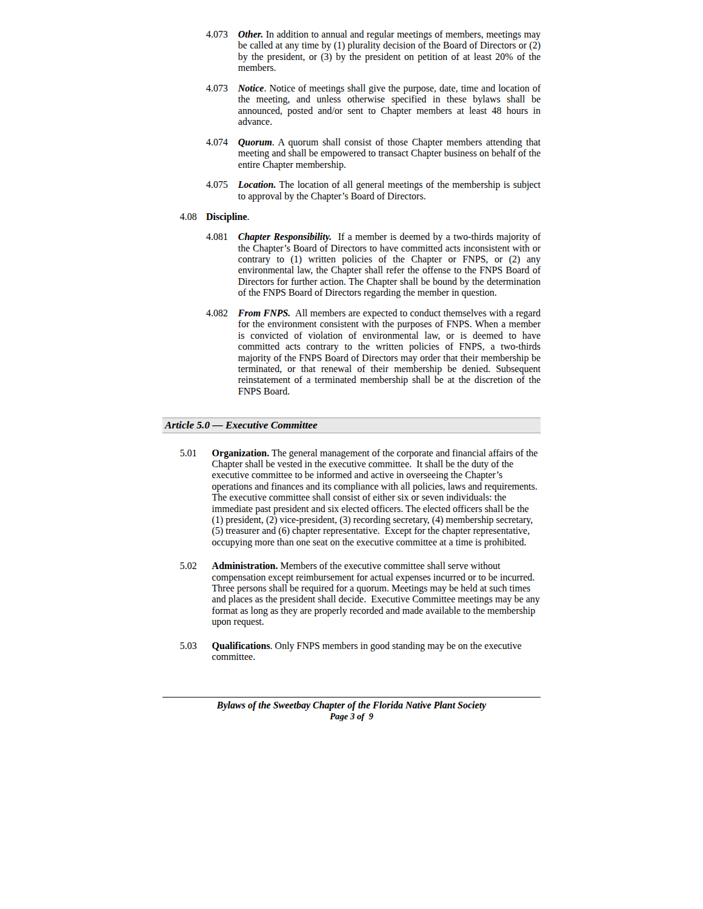4.073
Other. In addition to annual and regular meetings of members, meetings may be called at any time by (1) plurality decision of the Board of Directors or (2) by the president, or (3) by the president on petition of at least 20% of the members.
4.073
Notice. Notice of meetings shall give the purpose, date, time and location of the meeting, and unless otherwise specified in these bylaws shall be announced, posted and/or sent to Chapter members at least 48 hours in advance.
4.074
Quorum. A quorum shall consist of those Chapter members attending that meeting and shall be empowered to transact Chapter business on behalf of the entire Chapter membership.
4.075
Location. The location of all general meetings of the membership is subject to approval by the Chapter’s Board of Directors.
4.08
Discipline.
4.081
Chapter Responsibility. If a member is deemed by a two-thirds majority of the Chapter’s Board of Directors to have committed acts inconsistent with or contrary to (1) written policies of the Chapter or FNPS, or (2) any environmental law, the Chapter shall refer the offense to the FNPS Board of Directors for further action. The Chapter shall be bound by the determination of the FNPS Board of Directors regarding the member in question.
4.082
From FNPS. All members are expected to conduct themselves with a regard for the environment consistent with the purposes of FNPS. When a member is convicted of violation of environmental law, or is deemed to have committed acts contrary to the written policies of FNPS, a two-thirds majority of the FNPS Board of Directors may order that their membership be terminated, or that renewal of their membership be denied. Subsequent reinstatement of a terminated membership shall be at the discretion of the FNPS Board.
Article 5.0 — Executive Committee
5.01
Organization. The general management of the corporate and financial affairs of the Chapter shall be vested in the executive committee. It shall be the duty of the executive committee to be informed and active in overseeing the Chapter’s operations and finances and its compliance with all policies, laws and requirements. The executive committee shall consist of either six or seven individuals: the immediate past president and six elected officers. The elected officers shall be the (1) president, (2) vice-president, (3) recording secretary, (4) membership secretary, (5) treasurer and (6) chapter representative. Except for the chapter representative, occupying more than one seat on the executive committee at a time is prohibited.
5.02
Administration. Members of the executive committee shall serve without compensation except reimbursement for actual expenses incurred or to be incurred. Three persons shall be required for a quorum. Meetings may be held at such times and places as the president shall decide. Executive Committee meetings may be any format as long as they are properly recorded and made available to the membership upon request.
5.03
Qualifications. Only FNPS members in good standing may be on the executive committee.
Bylaws of the Sweetbay Chapter of the Florida Native Plant Society
Page 3 of 9